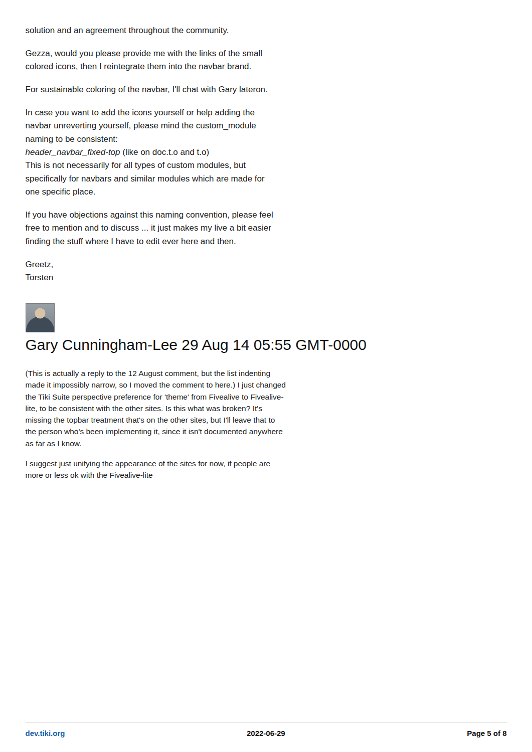solution and an agreement throughout the community.
Gezza, would you please provide me with the links of the small colored icons, then I reintegrate them into the navbar brand.
For sustainable coloring of the navbar, I'll chat with Gary lateron.
In case you want to add the icons yourself or help adding the navbar unreverting yourself, please mind the custom_module naming to be consistent:
header_navbar_fixed-top (like on doc.t.o and t.o)
This is not necessarily for all types of custom modules, but specifically for navbars and similar modules which are made for one specific place.
If you have objections against this naming convention, please feel free to mention and to discuss ... it just makes my live a bit easier finding the stuff where I have to edit ever here and then.
Greetz,
Torsten
Gary Cunningham-Lee 29 Aug 14 05:55 GMT-0000
(This is actually a reply to the 12 August comment, but the list indenting made it impossibly narrow, so I moved the comment to here.) I just changed the Tiki Suite perspective preference for 'theme' from Fivealive to Fivealive-lite, to be consistent with the other sites. Is this what was broken? It's missing the topbar treatment that's on the other sites, but I'll leave that to the person who's been implementing it, since it isn't documented anywhere as far as I know.
I suggest just unifying the appearance of the sites for now, if people are more or less ok with the Fivealive-lite
dev.tiki.org
2022-06-29
Page 5 of 8